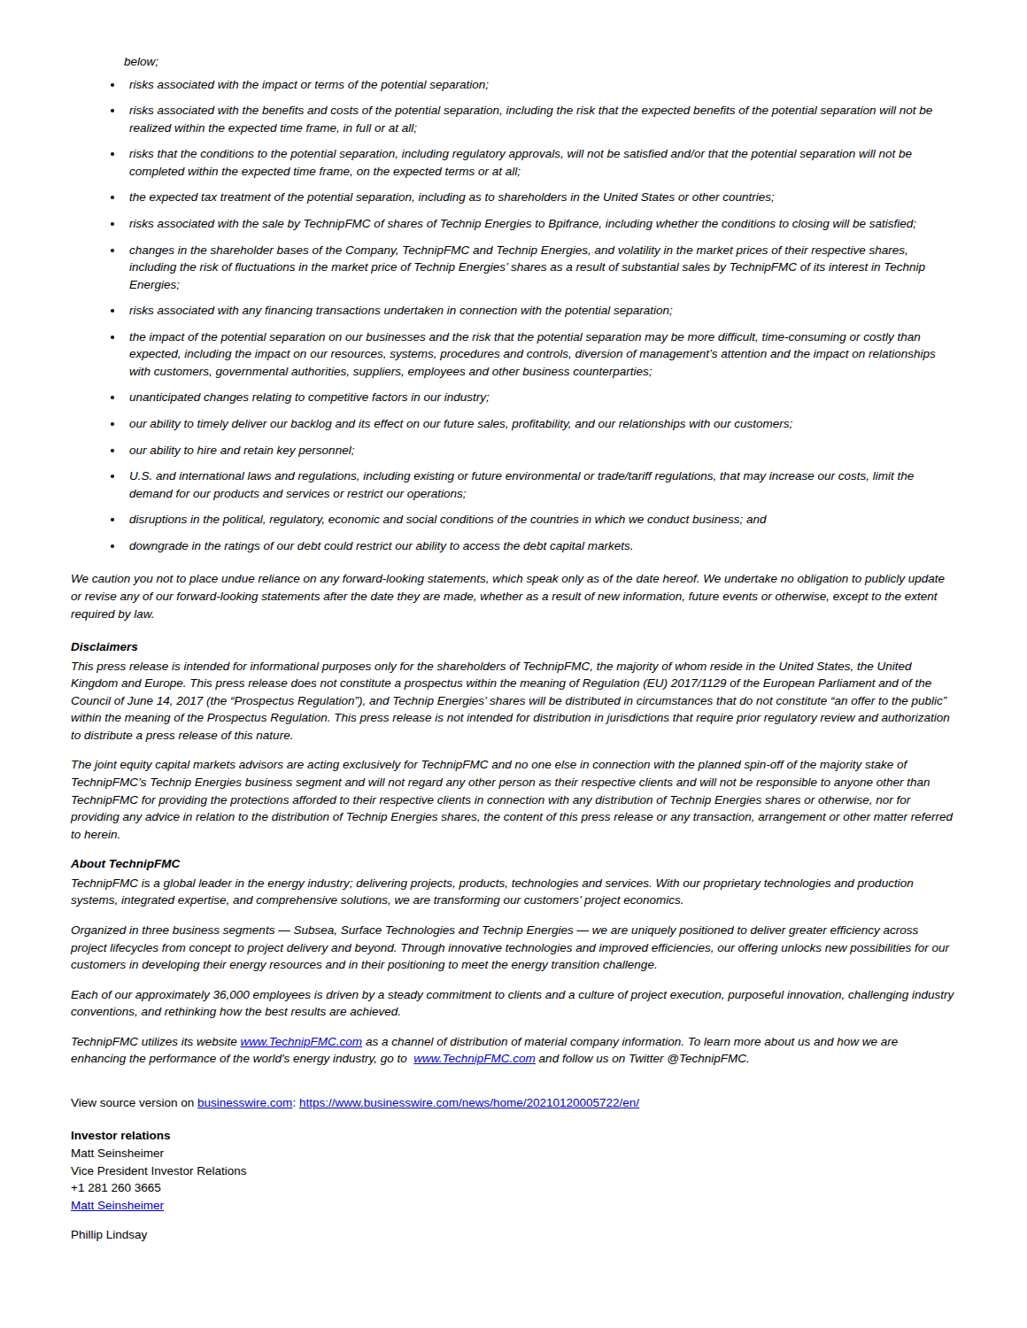below;
risks associated with the impact or terms of the potential separation;
risks associated with the benefits and costs of the potential separation, including the risk that the expected benefits of the potential separation will not be realized within the expected time frame, in full or at all;
risks that the conditions to the potential separation, including regulatory approvals, will not be satisfied and/or that the potential separation will not be completed within the expected time frame, on the expected terms or at all;
the expected tax treatment of the potential separation, including as to shareholders in the United States or other countries;
risks associated with the sale by TechnipFMC of shares of Technip Energies to Bpifrance, including whether the conditions to closing will be satisfied;
changes in the shareholder bases of the Company, TechnipFMC and Technip Energies, and volatility in the market prices of their respective shares, including the risk of fluctuations in the market price of Technip Energies’ shares as a result of substantial sales by TechnipFMC of its interest in Technip Energies;
risks associated with any financing transactions undertaken in connection with the potential separation;
the impact of the potential separation on our businesses and the risk that the potential separation may be more difficult, time-consuming or costly than expected, including the impact on our resources, systems, procedures and controls, diversion of management’s attention and the impact on relationships with customers, governmental authorities, suppliers, employees and other business counterparties;
unanticipated changes relating to competitive factors in our industry;
our ability to timely deliver our backlog and its effect on our future sales, profitability, and our relationships with our customers;
our ability to hire and retain key personnel;
U.S. and international laws and regulations, including existing or future environmental or trade/tariff regulations, that may increase our costs, limit the demand for our products and services or restrict our operations;
disruptions in the political, regulatory, economic and social conditions of the countries in which we conduct business; and
downgrade in the ratings of our debt could restrict our ability to access the debt capital markets.
We caution you not to place undue reliance on any forward-looking statements, which speak only as of the date hereof. We undertake no obligation to publicly update or revise any of our forward-looking statements after the date they are made, whether as a result of new information, future events or otherwise, except to the extent required by law.
Disclaimers
This press release is intended for informational purposes only for the shareholders of TechnipFMC, the majority of whom reside in the United States, the United Kingdom and Europe. This press release does not constitute a prospectus within the meaning of Regulation (EU) 2017/1129 of the European Parliament and of the Council of June 14, 2017 (the “Prospectus Regulation”), and Technip Energies’ shares will be distributed in circumstances that do not constitute “an offer to the public” within the meaning of the Prospectus Regulation. This press release is not intended for distribution in jurisdictions that require prior regulatory review and authorization to distribute a press release of this nature.
The joint equity capital markets advisors are acting exclusively for TechnipFMC and no one else in connection with the planned spin-off of the majority stake of TechnipFMC’s Technip Energies business segment and will not regard any other person as their respective clients and will not be responsible to anyone other than TechnipFMC for providing the protections afforded to their respective clients in connection with any distribution of Technip Energies shares or otherwise, nor for providing any advice in relation to the distribution of Technip Energies shares, the content of this press release or any transaction, arrangement or other matter referred to herein.
About TechnipFMC
TechnipFMC is a global leader in the energy industry; delivering projects, products, technologies and services. With our proprietary technologies and production systems, integrated expertise, and comprehensive solutions, we are transforming our customers’ project economics.
Organized in three business segments — Subsea, Surface Technologies and Technip Energies — we are uniquely positioned to deliver greater efficiency across project lifecycles from concept to project delivery and beyond. Through innovative technologies and improved efficiencies, our offering unlocks new possibilities for our customers in developing their energy resources and in their positioning to meet the energy transition challenge.
Each of our approximately 36,000 employees is driven by a steady commitment to clients and a culture of project execution, purposeful innovation, challenging industry conventions, and rethinking how the best results are achieved.
TechnipFMC utilizes its website www.TechnipFMC.com as a channel of distribution of material company information. To learn more about us and how we are enhancing the performance of the world's energy industry, go to www.TechnipFMC.com and follow us on Twitter @TechnipFMC.
View source version on businesswire.com: https://www.businesswire.com/news/home/20210120005722/en/
Investor relations
Matt Seinsheimer
Vice President Investor Relations
+1 281 260 3665
Matt Seinsheimer
Phillip Lindsay